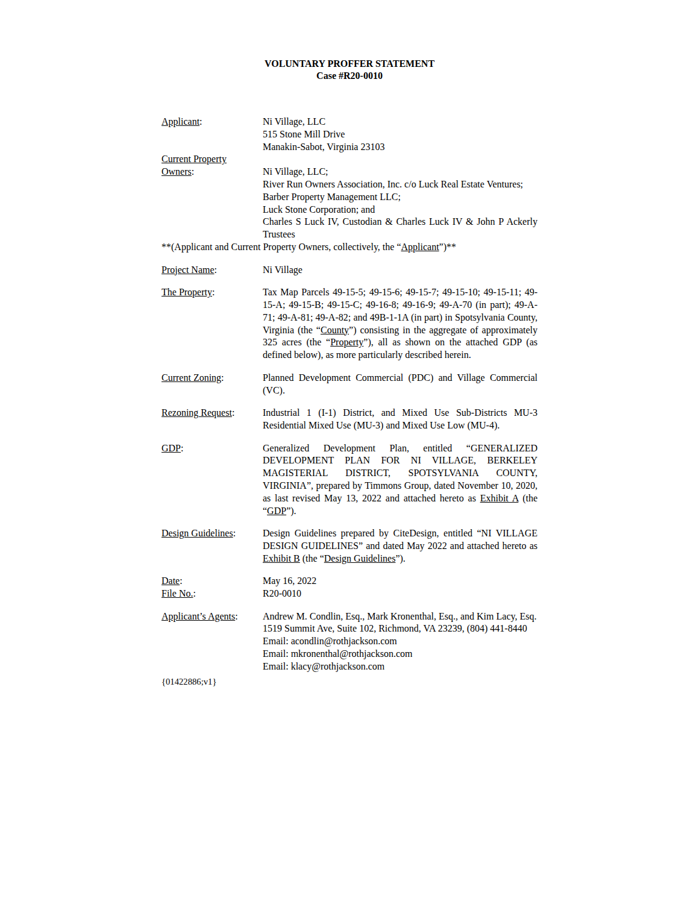VOLUNTARY PROFFER STATEMENT
Case #R20-0010
| Applicant : | Ni Village, LLC |
| | 515 Stone Mill Drive |
| | Manakin-Sabot, Virginia 23103 |
| Current Property | |
| Owners : | Ni Village, LLC; |
| | River Run Owners Association, Inc. c/o Luck Real Estate Ventures; |
| | Barber Property Management LLC; |
| | Luck Stone Corporation; and |
| | Charles S Luck IV, Custodian & Charles Luck IV & John P Ackerly Trustees |
**(Applicant and Current Property Owners, collectively, the “Applicant”)**
| Project Name : | Ni Village |
| The Property : | Tax Map Parcels 49-15-5; 49-15-6; 49-15-7; 49-15-10; 49-15-11; 49-15-A; 49-15-B; 49-15-C; 49-16-8; 49-16-9; 49-A-70 (in part); 49-A-71; 49-A-81; 49-A-82; and 49B-1-1A (in part) in Spotsylvania County, Virginia (the “ County ”) consisting in the aggregate of approximately 325 acres (the “ Property ”), all as shown on the attached GDP (as defined below), as more particularly described herein. |
| Current Zoning : | Planned Development Commercial (PDC) and Village Commercial (VC). |
| Rezoning Request : | Industrial 1 (I-1) District, and Mixed Use Sub-Districts MU-3 Residential Mixed Use (MU-3) and Mixed Use Low (MU-4). |
| GDP : | Generalized Development Plan, entitled “GENERALIZED DEVELOPMENT PLAN FOR NI VILLAGE, BERKELEY MAGISTERIAL DISTRICT, SPOTSYLVANIA COUNTY, VIRGINIA”, prepared by Timmons Group, dated November 10, 2020, as last revised May 13, 2022 and attached hereto as Exhibit A (the “ GDP ”). |
| Design Guidelines : | Design Guidelines prepared by CiteDesign, entitled “NI VILLAGE DESIGN GUIDELINES” and dated May 2022 and attached hereto as Exhibit B (the “ Design Guidelines ”). |
| Date : | May 16, 2022 |
| File No. : | R20-0010 |
| Applicant’s Agents : | Andrew M. Condlin, Esq., Mark Kronenthal, Esq., and Kim Lacy, Esq. |
| | 1519 Summit Ave, Suite 102, Richmond, VA 23239, (804) 441-8440 |
| | Email: acondlin@rothjackson.com |
| | Email: mkronenthal@rothjackson.com |
| | Email: klacy@rothjackson.com |
{01422886;v1}